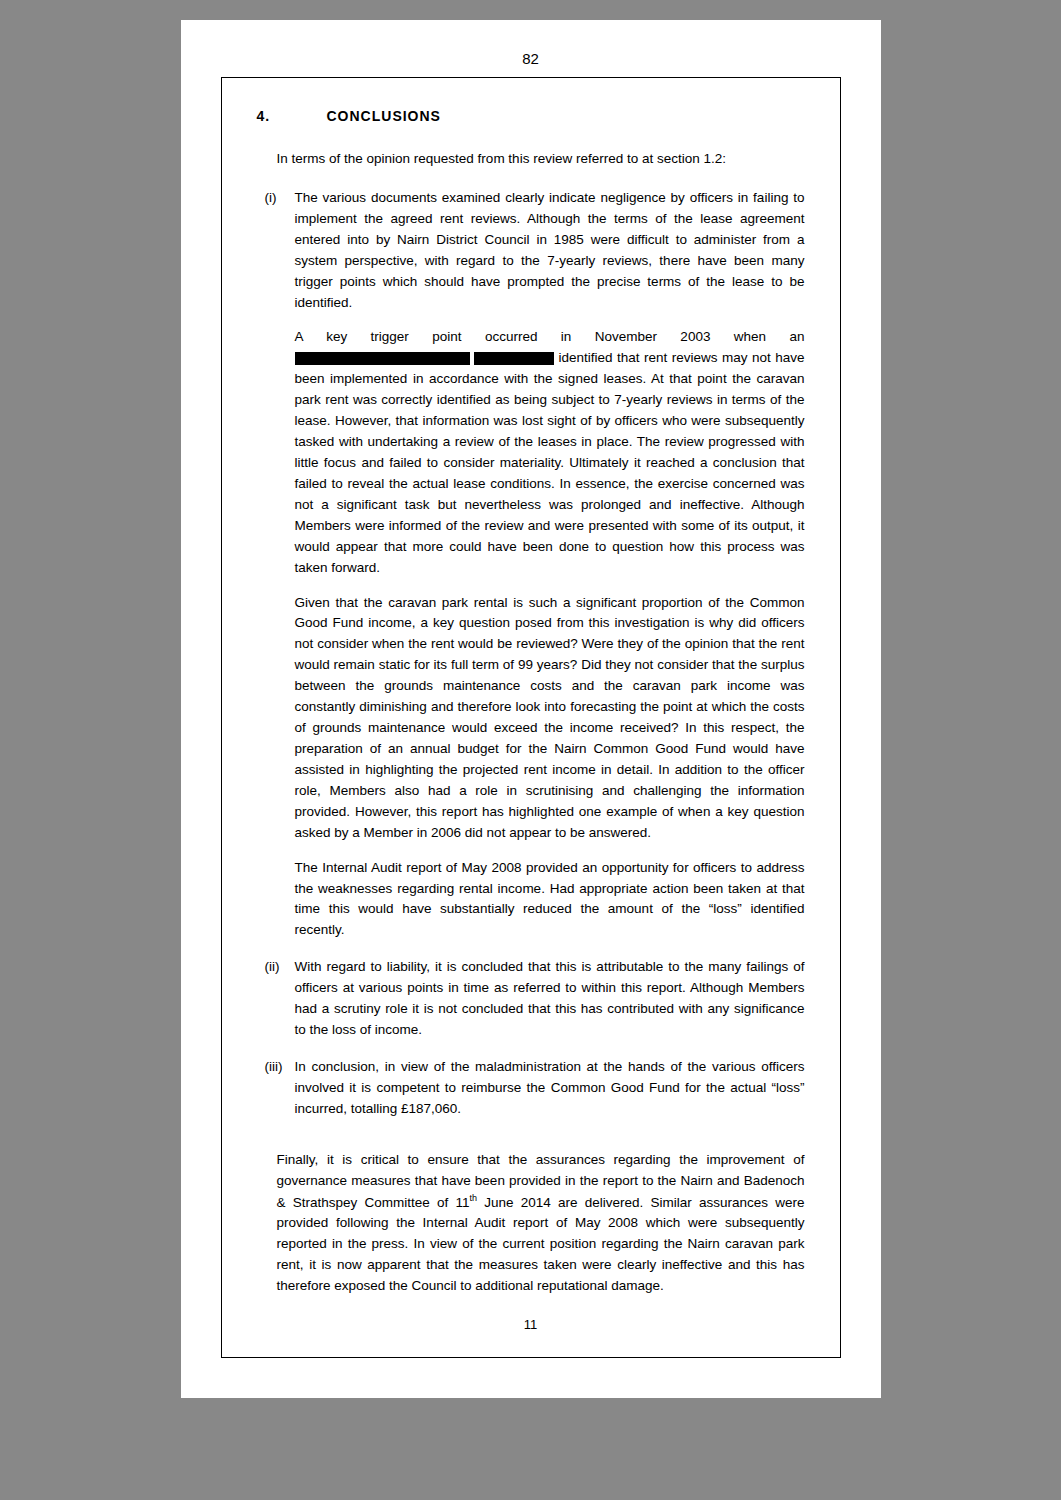82
4.
CONCLUSIONS
In terms of the opinion requested from this review referred to at section 1.2:
(i)
The various documents examined clearly indicate negligence by officers in failing to implement the agreed rent reviews. Although the terms of the lease agreement entered into by Nairn District Council in 1985 were difficult to administer from a system perspective, with regard to the 7-yearly reviews, there have been many trigger points which should have prompted the precise terms of the lease to be identified.
A key trigger point occurred in November 2003 when an identified that rent reviews may not have been implemented in accordance with the signed leases. At that point the caravan park rent was correctly identified as being subject to 7-yearly reviews in terms of the lease. However, that information was lost sight of by officers who were subsequently tasked with undertaking a review of the leases in place. The review progressed with little focus and failed to consider materiality. Ultimately it reached a conclusion that failed to reveal the actual lease conditions. In essence, the exercise concerned was not a significant task but nevertheless was prolonged and ineffective. Although Members were informed of the review and were presented with some of its output, it would appear that more could have been done to question how this process was taken forward.
Given that the caravan park rental is such a significant proportion of the Common Good Fund income, a key question posed from this investigation is why did officers not consider when the rent would be reviewed? Were they of the opinion that the rent would remain static for its full term of 99 years? Did they not consider that the surplus between the grounds maintenance costs and the caravan park income was constantly diminishing and therefore look into forecasting the point at which the costs of grounds maintenance would exceed the income received? In this respect, the preparation of an annual budget for the Nairn Common Good Fund would have assisted in highlighting the projected rent income in detail. In addition to the officer role, Members also had a role in scrutinising and challenging the information provided. However, this report has highlighted one example of when a key question asked by a Member in 2006 did not appear to be answered.
The Internal Audit report of May 2008 provided an opportunity for officers to address the weaknesses regarding rental income. Had appropriate action been taken at that time this would have substantially reduced the amount of the “loss” identified recently.
(ii)
With regard to liability, it is concluded that this is attributable to the many failings of officers at various points in time as referred to within this report. Although Members had a scrutiny role it is not concluded that this has contributed with any significance to the loss of income.
(iii)
In conclusion, in view of the maladministration at the hands of the various officers involved it is competent to reimburse the Common Good Fund for the actual “loss” incurred, totalling £187,060.
Finally, it is critical to ensure that the assurances regarding the improvement of governance measures that have been provided in the report to the Nairn and Badenoch & Strathspey Committee of 11th June 2014 are delivered. Similar assurances were provided following the Internal Audit report of May 2008 which were subsequently reported in the press. In view of the current position regarding the Nairn caravan park rent, it is now apparent that the measures taken were clearly ineffective and this has therefore exposed the Council to additional reputational damage.
11